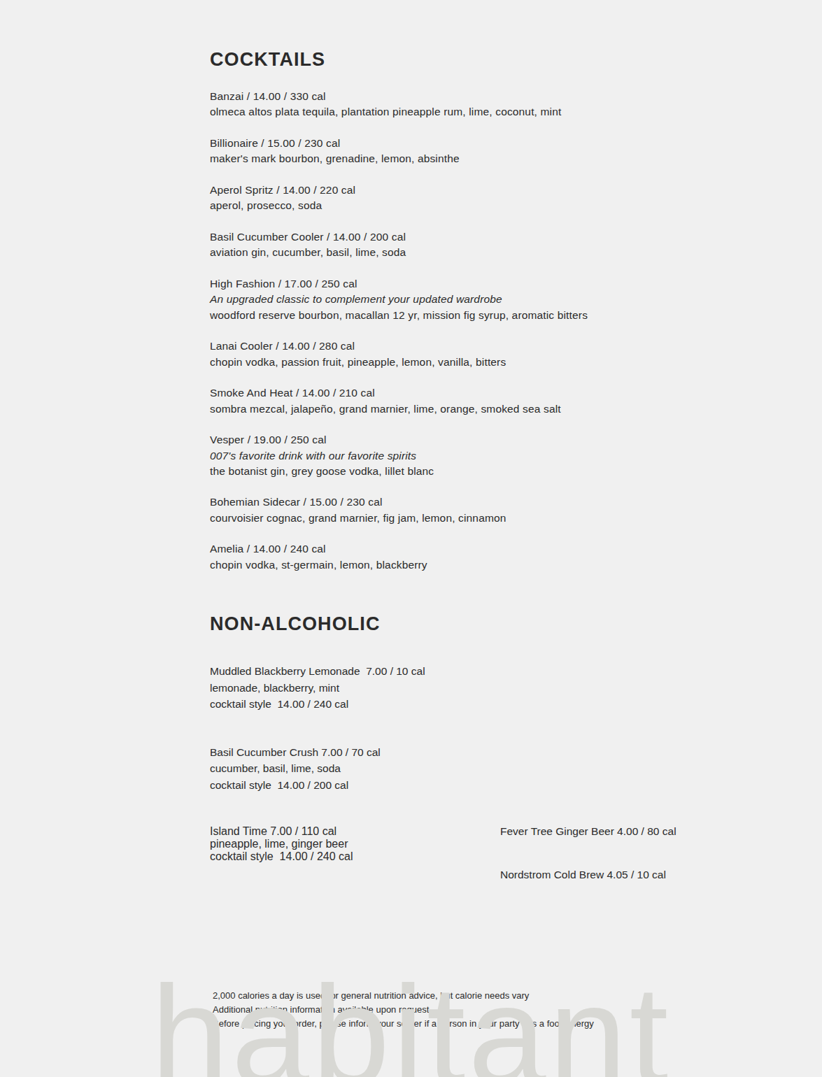COCKTAILS
Banzai / 14.00 / 330 cal olmeca altos plata tequila, plantation pineapple rum, lime, coconut, mint
Billionaire / 15.00 / 230 cal maker's mark bourbon, grenadine, lemon, absinthe
Aperol Spritz / 14.00 / 220 cal aperol, prosecco, soda
Basil Cucumber Cooler / 14.00 / 200 cal aviation gin, cucumber, basil, lime, soda
High Fashion / 17.00 / 250 cal An upgraded classic to complement your updated wardrobe woodford reserve bourbon, macallan 12 yr, mission fig syrup, aromatic bitters
Lanai Cooler / 14.00 / 280 cal chopin vodka, passion fruit, pineapple, lemon, vanilla, bitters
Smoke And Heat / 14.00 / 210 cal sombra mezcal, jalapeño, grand marnier, lime, orange, smoked sea salt
Vesper / 19.00 / 250 cal 007's favorite drink with our favorite spirits the botanist gin, grey goose vodka, lillet blanc
Bohemian Sidecar / 15.00 / 230 cal courvoisier cognac, grand marnier, fig jam, lemon, cinnamon
Amelia / 14.00 / 240 cal chopin vodka, st-germain, lemon, blackberry
NON-ALCOHOLIC
Muddled Blackberry Lemonade 7.00 / 10 cal
lemonade, blackberry, mint
cocktail style 14.00 / 240 cal
Basil Cucumber Crush 7.00 / 70 cal
cucumber, basil, lime, soda
cocktail style 14.00 / 200 cal
Island Time 7.00 / 110 cal
pineapple, lime, ginger beer
cocktail style 14.00 / 240 cal
Fever Tree Ginger Beer 4.00 / 80 cal
Nordstrom Cold Brew 4.05 / 10 cal
2,000 calories a day is used for general nutrition advice, but calorie needs vary
Additional nutrition information available upon request
Before placing your order, please inform your server if a person in your party has a food allergy
habitant